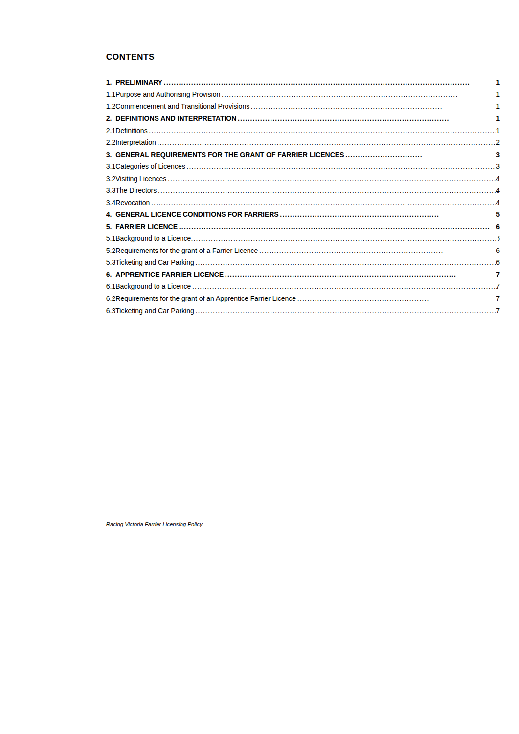CONTENTS
| 1. | 1 PRELIMINARY ........................................................................................................................... |
| 1.1 | 1 Purpose and Authorising Provision ............................................................................................... |
| 1.2 | 1 Commencement and Transitional Provisions ............................................................................. |
| 2. | 1 DEFINITIONS AND INTERPRETATION ..................................................................................... |
| 2.1 | 1 Definitions ............................................................................................................................................. |
| 2.2 | 2 Interpretation ......................................................................................................................................... |
| 3. | 3 GENERAL REQUIREMENTS FOR THE GRANT OF FARRIER LICENCES ............................... |
| 3.1 | 3 Categories of Licences ............................................................................................................................. |
| 3.2 | 4 Visiting Licences ..................................................................................................................................... |
| 3.3 | 4 The Directors ......................................................................................................................................... |
| 3.4 | 4 Revocation ............................................................................................................................................ |
| 4. | 5 GENERAL LICENCE CONDITIONS FOR FARRIERS ................................................................ |
| 5. | 6 FARRIER LICENCE ............................................................................................................................. |
| 5.1 | 6 Background to a Licence ........................................................................................................................... |
| 5.2 | 6 Requirements for the grant of a Farrier Licence .......................................................................... |
| 5.3 | 6 Ticketing and Car Parking ......................................................................................................................... |
| 6. | 7 APPRENTICE FARRIER LICENCE ............................................................................................. |
| 6.1 | 7 Background to a Licence ........................................................................................................................... |
| 6.2 | 7 Requirements for the grant of an Apprentice Farrier Licence ..................................................... |
| 6.3 | 7 Ticketing and Car Parking ......................................................................................................................... |
Racing Victoria Farrier Licensing Policy